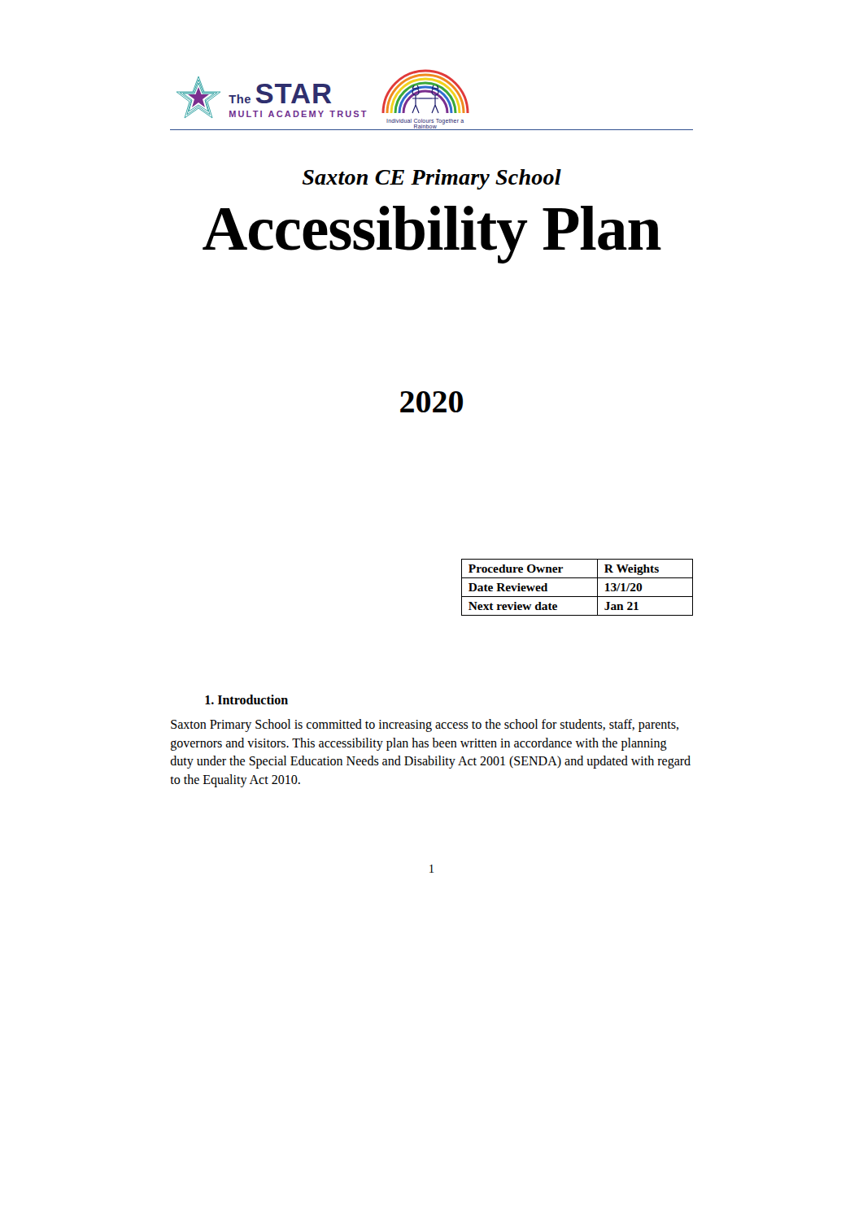The STAR
MULTI ACADEMY TRUST
Individual Colours Together a Rainbow
Saxton CE Primary School
Accessibility Plan
2020
| Procedure Owner | R Weights |
| Date Reviewed | 13/1/20 |
| Next review date | Jan 21 |
Introduction
Saxton Primary School is committed to increasing access to the school for students, staff, parents, governors and visitors. This accessibility plan has been written in accordance with the planning duty under the Special Education Needs and Disability Act 2001 (SENDA) and updated with regard to the Equality Act 2010.
1